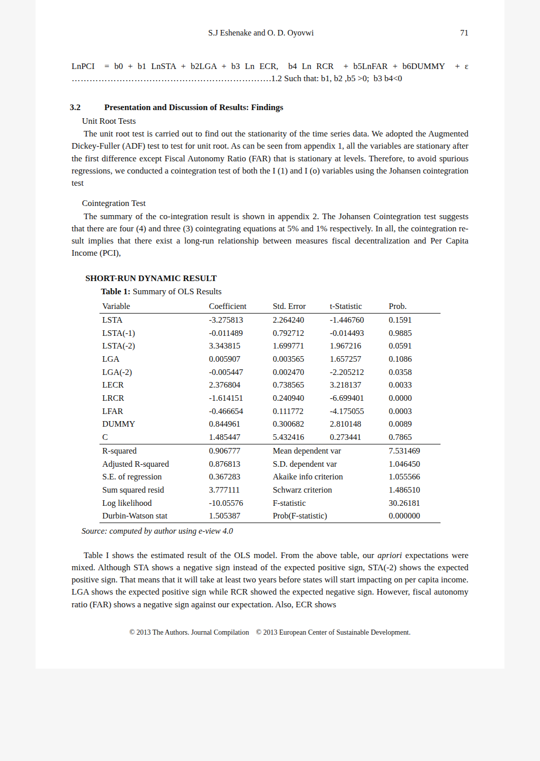S.J Eshenake and O. D. Oyovwi
71
LnPCI = b0 + b1 LnSTA + b2LGA + b3 Ln ECR, b4 Ln RCR + b5LnFAR + b6DUMMY + ε ………………………………………………………….1.2 Such that: b1, b2 ,b5 >0; b3 b4<0
3.2 Presentation and Discussion of Results: Findings
Unit Root Tests
The unit root test is carried out to find out the stationarity of the time series data. We adopted the Augmented Dickey-Fuller (ADF) test to test for unit root. As can be seen from appendix 1, all the variables are stationary after the first difference except Fiscal Autonomy Ratio (FAR) that is stationary at levels. Therefore, to avoid spurious regressions, we conducted a cointegration test of both the I (1) and I (o) variables using the Johansen cointegration test
Cointegration Test
The summary of the co-integration result is shown in appendix 2. The Johansen Cointegration test suggests that there are four (4) and three (3) cointegrating equations at 5% and 1% respectively. In all, the cointegration result implies that there exist a long-run relationship between measures fiscal decentralization and Per Capita Income (PCI),
SHORT-RUN DYNAMIC RESULT
Table 1: Summary of OLS Results
| Variable | Coefficient | Std. Error | t-Statistic | Prob. |
| --- | --- | --- | --- | --- |
| LSTA | -3.275813 | 2.264240 | -1.446760 | 0.1591 |
| LSTA(-1) | -0.011489 | 0.792712 | -0.014493 | 0.9885 |
| LSTA(-2) | 3.343815 | 1.699771 | 1.967216 | 0.0591 |
| LGA | 0.005907 | 0.003565 | 1.657257 | 0.1086 |
| LGA(-2) | -0.005447 | 0.002470 | -2.205212 | 0.0358 |
| LECR | 2.376804 | 0.738565 | 3.218137 | 0.0033 |
| LRCR | -1.614151 | 0.240940 | -6.699401 | 0.0000 |
| LFAR | -0.466654 | 0.111772 | -4.175055 | 0.0003 |
| DUMMY | 0.844961 | 0.300682 | 2.810148 | 0.0089 |
| C | 1.485447 | 5.432416 | 0.273441 | 0.7865 |
| R-squared | 0.906777 | Mean dependent var | 7.531469 |
| Adjusted R-squared | 0.876813 | S.D. dependent var | 1.046450 |
| S.E. of regression | 0.367283 | Akaike info criterion | 1.055566 |
| Sum squared resid | 3.777111 | Schwarz criterion | 1.486510 |
| Log likelihood | -10.05576 | F-statistic | 30.26181 |
| Durbin-Watson stat | 1.505387 | Prob(F-statistic) | 0.000000 |
Source: computed by author using e-view 4.0
Table I shows the estimated result of the OLS model. From the above table, our apriori expectations were mixed. Although STA shows a negative sign instead of the expected positive sign, STA(-2) shows the expected positive sign. That means that it will take at least two years before states will start impacting on per capita income. LGA shows the expected positive sign while RCR showed the expected negative sign. However, fiscal autonomy ratio (FAR) shows a negative sign against our expectation. Also, ECR shows
© 2013 The Authors. Journal Compilation © 2013 European Center of Sustainable Development.